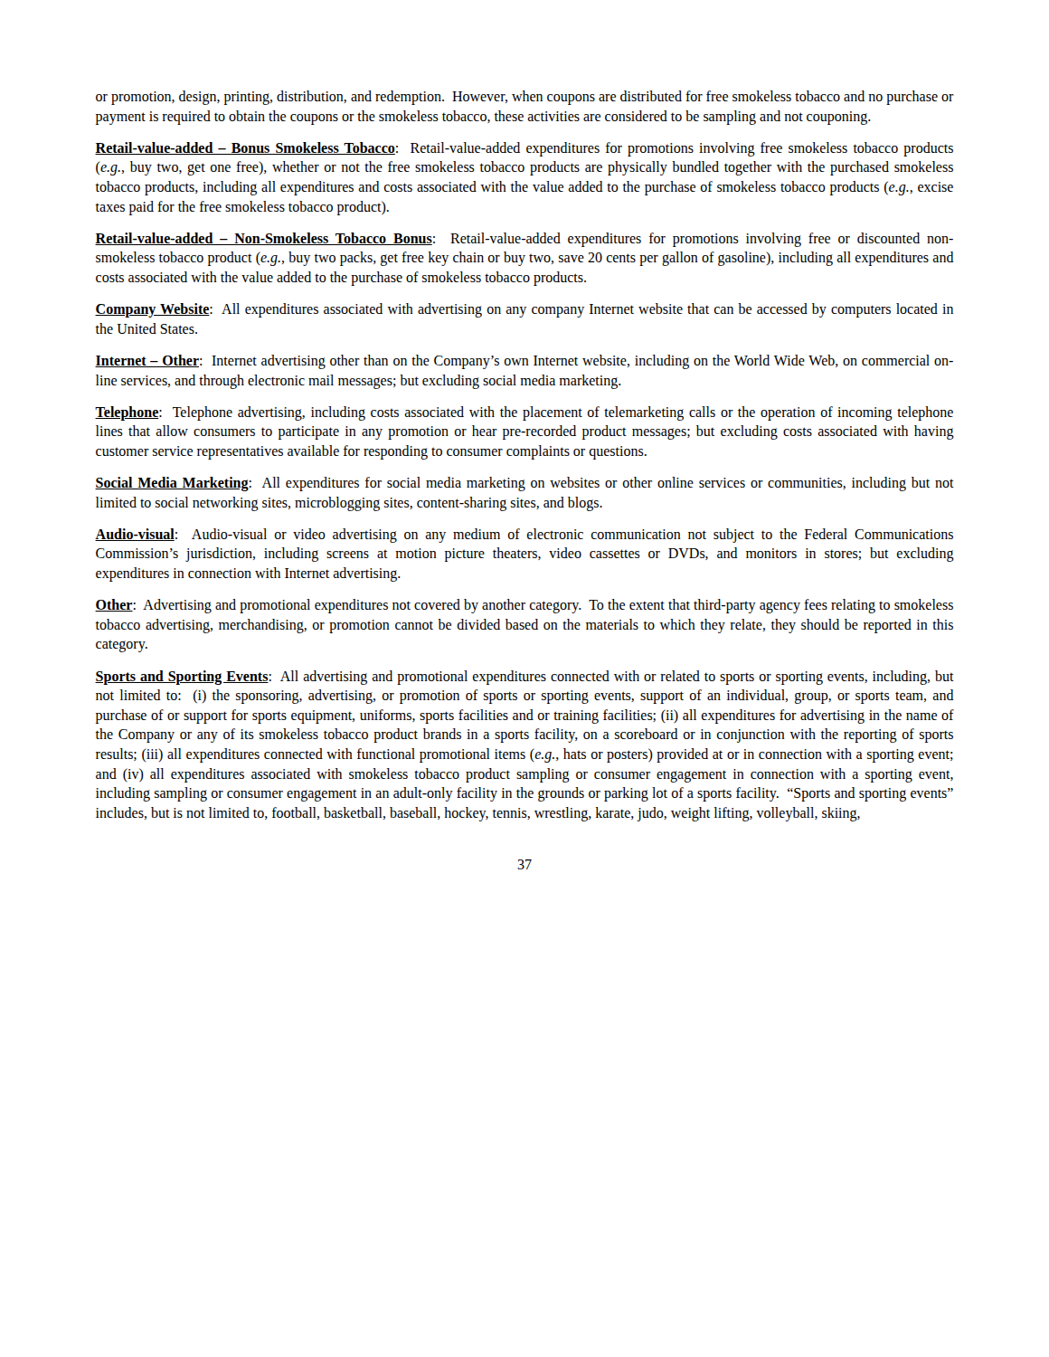or promotion, design, printing, distribution, and redemption. However, when coupons are distributed for free smokeless tobacco and no purchase or payment is required to obtain the coupons or the smokeless tobacco, these activities are considered to be sampling and not couponing.
Retail-value-added – Bonus Smokeless Tobacco: Retail-value-added expenditures for promotions involving free smokeless tobacco products (e.g., buy two, get one free), whether or not the free smokeless tobacco products are physically bundled together with the purchased smokeless tobacco products, including all expenditures and costs associated with the value added to the purchase of smokeless tobacco products (e.g., excise taxes paid for the free smokeless tobacco product).
Retail-value-added – Non-Smokeless Tobacco Bonus: Retail-value-added expenditures for promotions involving free or discounted non-smokeless tobacco product (e.g., buy two packs, get free key chain or buy two, save 20 cents per gallon of gasoline), including all expenditures and costs associated with the value added to the purchase of smokeless tobacco products.
Company Website: All expenditures associated with advertising on any company Internet website that can be accessed by computers located in the United States.
Internet – Other: Internet advertising other than on the Company’s own Internet website, including on the World Wide Web, on commercial on-line services, and through electronic mail messages; but excluding social media marketing.
Telephone: Telephone advertising, including costs associated with the placement of telemarketing calls or the operation of incoming telephone lines that allow consumers to participate in any promotion or hear pre-recorded product messages; but excluding costs associated with having customer service representatives available for responding to consumer complaints or questions.
Social Media Marketing: All expenditures for social media marketing on websites or other online services or communities, including but not limited to social networking sites, microblogging sites, content-sharing sites, and blogs.
Audio-visual: Audio-visual or video advertising on any medium of electronic communication not subject to the Federal Communications Commission’s jurisdiction, including screens at motion picture theaters, video cassettes or DVDs, and monitors in stores; but excluding expenditures in connection with Internet advertising.
Other: Advertising and promotional expenditures not covered by another category. To the extent that third-party agency fees relating to smokeless tobacco advertising, merchandising, or promotion cannot be divided based on the materials to which they relate, they should be reported in this category.
Sports and Sporting Events: All advertising and promotional expenditures connected with or related to sports or sporting events, including, but not limited to: (i) the sponsoring, advertising, or promotion of sports or sporting events, support of an individual, group, or sports team, and purchase of or support for sports equipment, uniforms, sports facilities and or training facilities; (ii) all expenditures for advertising in the name of the Company or any of its smokeless tobacco product brands in a sports facility, on a scoreboard or in conjunction with the reporting of sports results; (iii) all expenditures connected with functional promotional items (e.g., hats or posters) provided at or in connection with a sporting event; and (iv) all expenditures associated with smokeless tobacco product sampling or consumer engagement in connection with a sporting event, including sampling or consumer engagement in an adult-only facility in the grounds or parking lot of a sports facility. “Sports and sporting events” includes, but is not limited to, football, basketball, baseball, hockey, tennis, wrestling, karate, judo, weight lifting, volleyball, skiing,
37